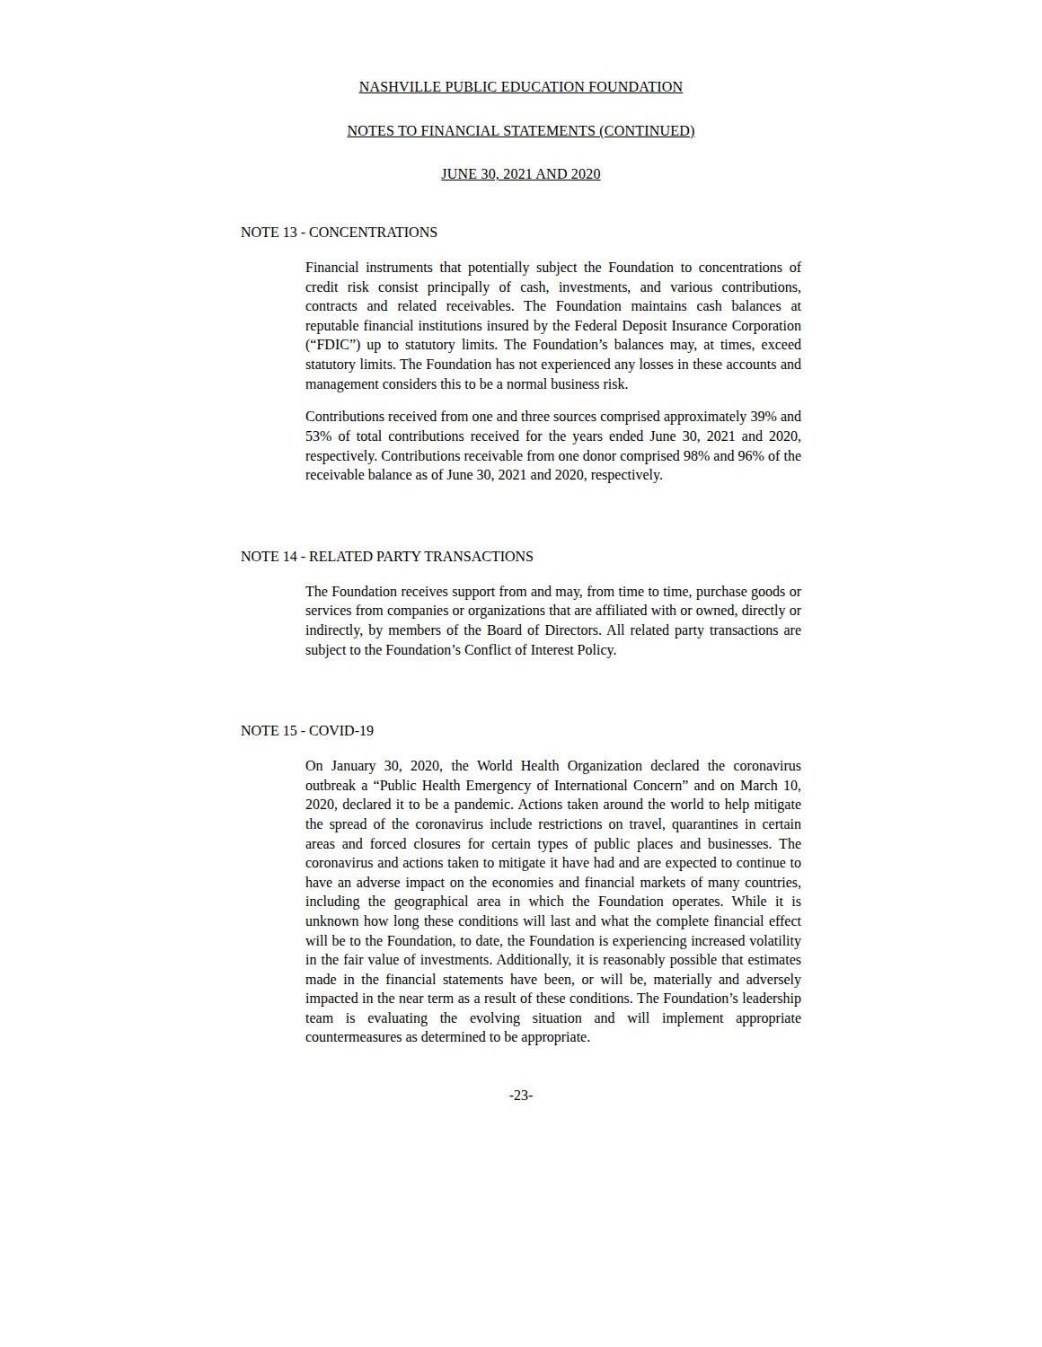NASHVILLE PUBLIC EDUCATION FOUNDATION
NOTES TO FINANCIAL STATEMENTS (CONTINUED)
JUNE 30, 2021 AND 2020
NOTE 13 - CONCENTRATIONS
Financial instruments that potentially subject the Foundation to concentrations of credit risk consist principally of cash, investments, and various contributions, contracts and related receivables. The Foundation maintains cash balances at reputable financial institutions insured by the Federal Deposit Insurance Corporation (“FDIC”) up to statutory limits. The Foundation’s balances may, at times, exceed statutory limits. The Foundation has not experienced any losses in these accounts and management considers this to be a normal business risk.
Contributions received from one and three sources comprised approximately 39% and 53% of total contributions received for the years ended June 30, 2021 and 2020, respectively. Contributions receivable from one donor comprised 98% and 96% of the receivable balance as of June 30, 2021 and 2020, respectively.
NOTE 14 - RELATED PARTY TRANSACTIONS
The Foundation receives support from and may, from time to time, purchase goods or services from companies or organizations that are affiliated with or owned, directly or indirectly, by members of the Board of Directors. All related party transactions are subject to the Foundation’s Conflict of Interest Policy.
NOTE 15 - COVID-19
On January 30, 2020, the World Health Organization declared the coronavirus outbreak a “Public Health Emergency of International Concern” and on March 10, 2020, declared it to be a pandemic. Actions taken around the world to help mitigate the spread of the coronavirus include restrictions on travel, quarantines in certain areas and forced closures for certain types of public places and businesses. The coronavirus and actions taken to mitigate it have had and are expected to continue to have an adverse impact on the economies and financial markets of many countries, including the geographical area in which the Foundation operates. While it is unknown how long these conditions will last and what the complete financial effect will be to the Foundation, to date, the Foundation is experiencing increased volatility in the fair value of investments. Additionally, it is reasonably possible that estimates made in the financial statements have been, or will be, materially and adversely impacted in the near term as a result of these conditions. The Foundation’s leadership team is evaluating the evolving situation and will implement appropriate countermeasures as determined to be appropriate.
-23-